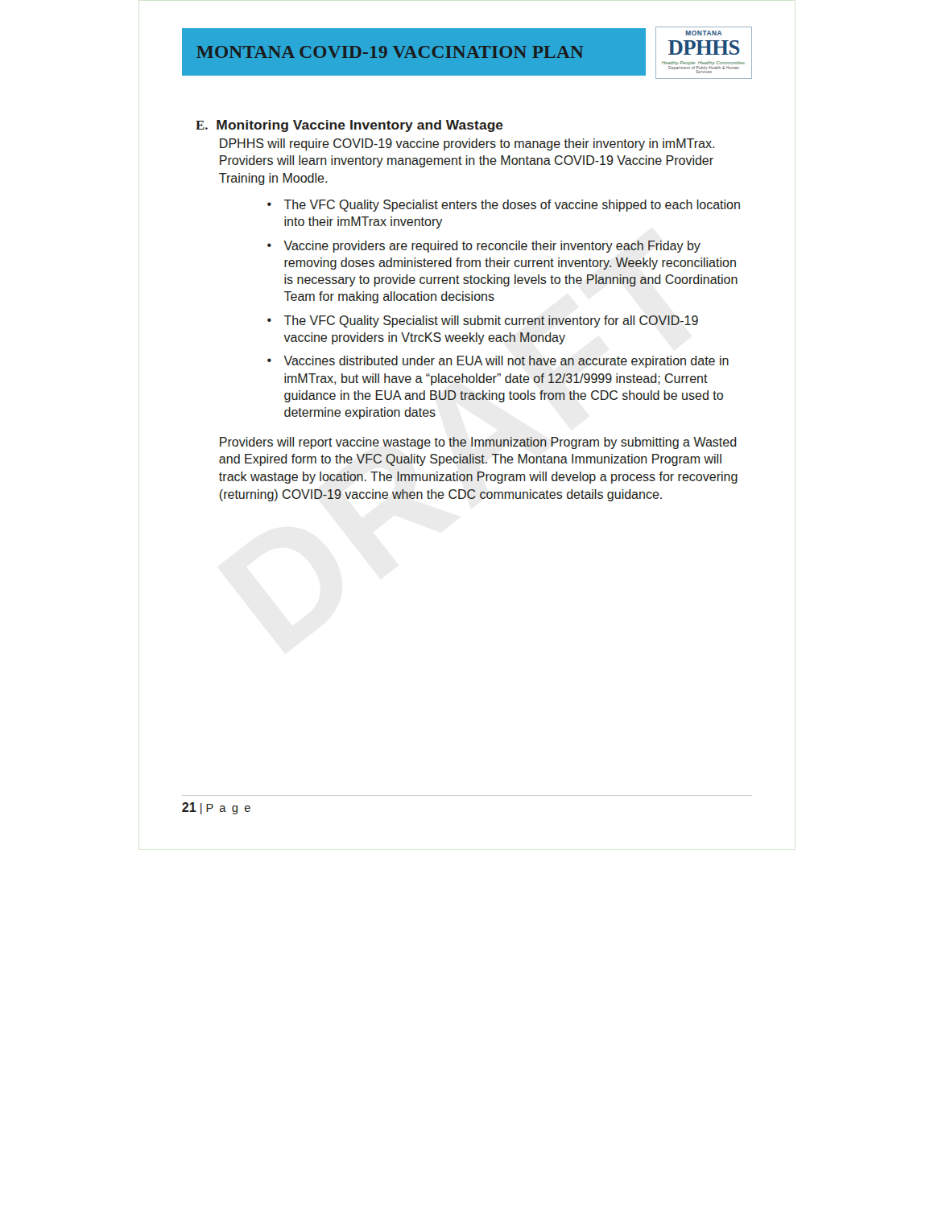Montana COVID-19 Vaccination Plan
Montana
DPHHS
Healthy People. Healthy Communities.
Department of Public Health & Human Services
DRAFT
E.
Monitoring Vaccine Inventory and Wastage
DPHHS will require COVID-19 vaccine providers to manage their inventory in imMTrax. Providers will learn inventory management in the Montana COVID-19 Vaccine Provider Training in Moodle.
The VFC Quality Specialist enters the doses of vaccine shipped to each location into their imMTrax inventory
Vaccine providers are required to reconcile their inventory each Friday by removing doses administered from their current inventory. Weekly reconciliation is necessary to provide current stocking levels to the Planning and Coordination Team for making allocation decisions
The VFC Quality Specialist will submit current inventory for all COVID-19 vaccine providers in VtrcKS weekly each Monday
Vaccines distributed under an EUA will not have an accurate expiration date in imMTrax, but will have a “placeholder” date of 12/31/9999 instead; Current guidance in the EUA and BUD tracking tools from the CDC should be used to determine expiration dates
Providers will report vaccine wastage to the Immunization Program by submitting a Wasted and Expired form to the VFC Quality Specialist. The Montana Immunization Program will track wastage by location. The Immunization Program will develop a process for recovering (returning) COVID-19 vaccine when the CDC communicates details guidance.
21 | P a g e